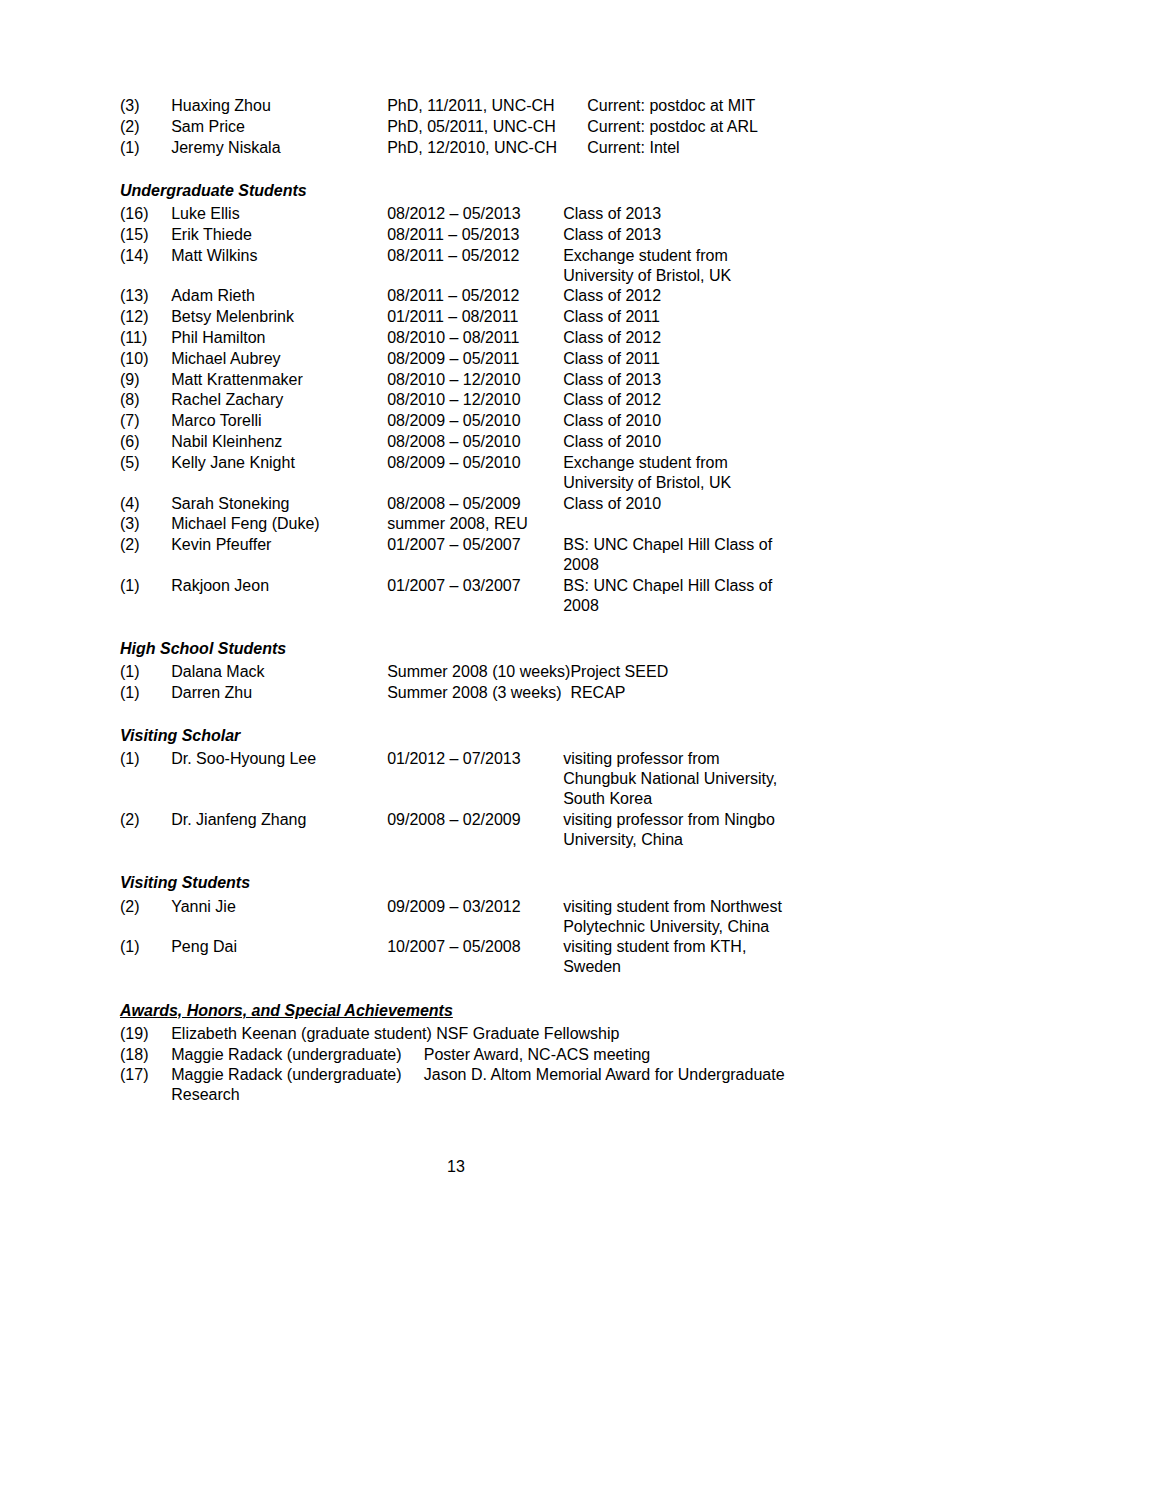| (3) | Huaxing Zhou | PhD, 11/2011, UNC-CH | Current: postdoc at MIT |
| (2) | Sam Price | PhD, 05/2011, UNC-CH | Current: postdoc at ARL |
| (1) | Jeremy Niskala | PhD, 12/2010, UNC-CH | Current: Intel |
Undergraduate Students
| (16) | Luke Ellis | 08/2012 – 05/2013 | Class of 2013 |
| (15) | Erik Thiede | 08/2011 – 05/2013 | Class of 2013 |
| (14) | Matt Wilkins | 08/2011 – 05/2012 | Exchange student from University of Bristol, UK |
| (13) | Adam Rieth | 08/2011 – 05/2012 | Class of 2012 |
| (12) | Betsy Melenbrink | 01/2011 – 08/2011 | Class of 2011 |
| (11) | Phil Hamilton | 08/2010 – 08/2011 | Class of 2012 |
| (10) | Michael Aubrey | 08/2009 – 05/2011 | Class of 2011 |
| (9) | Matt Krattenmaker | 08/2010 – 12/2010 | Class of 2013 |
| (8) | Rachel Zachary | 08/2010 – 12/2010 | Class of 2012 |
| (7) | Marco Torelli | 08/2009 – 05/2010 | Class of 2010 |
| (6) | Nabil Kleinhenz | 08/2008 – 05/2010 | Class of 2010 |
| (5) | Kelly Jane Knight | 08/2009 – 05/2010 | Exchange student from University of Bristol, UK |
| (4) | Sarah Stoneking | 08/2008 – 05/2009 | Class of 2010 |
| (3) | Michael Feng (Duke) | summer 2008, REU | |
| (2) | Kevin Pfeuffer | 01/2007 – 05/2007 | BS: UNC Chapel Hill Class of 2008 |
| (1) | Rakjoon Jeon | 01/2007 – 03/2007 | BS: UNC Chapel Hill Class of 2008 |
High School Students
| (1) | Dalana Mack | Summer 2008 (10 weeks) | Project SEED |
| (1) | Darren Zhu | Summer 2008 (3 weeks) | RECAP |
Visiting Scholar
| (1) | Dr. Soo-Hyoung Lee | 01/2012 – 07/2013 | visiting professor from Chungbuk National University, South Korea |
| (2) | Dr. Jianfeng Zhang | 09/2008 – 02/2009 | visiting professor from Ningbo University, China |
Visiting Students
| (2) | Yanni Jie | 09/2009 – 03/2012 | visiting student from Northwest Polytechnic University, China |
| (1) | Peng Dai | 10/2007 – 05/2008 | visiting student from KTH, Sweden |
Awards, Honors, and Special Achievements
| (19) | Elizabeth Keenan (graduate student) NSF Graduate Fellowship |
| (18) | Maggie Radack (undergraduate) Poster Award, NC-ACS meeting |
| (17) | Maggie Radack (undergraduate) Jason D. Altom Memorial Award for Undergraduate Research |
13